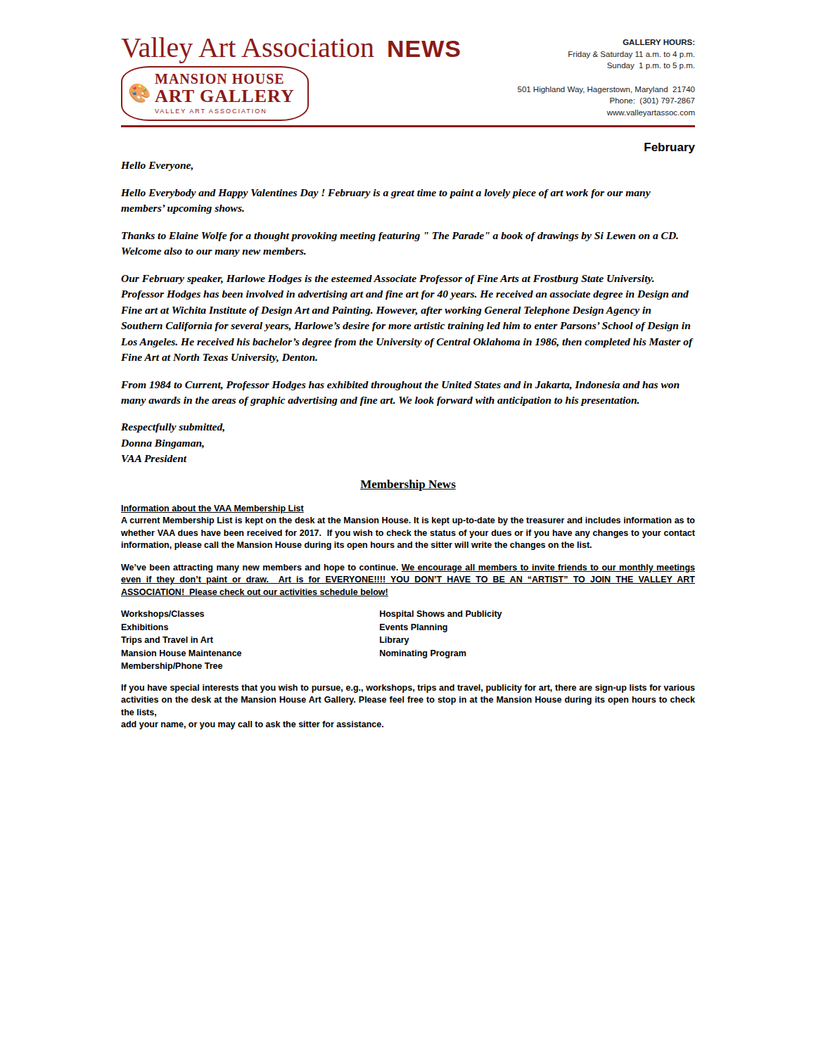Valley Art Association NEWS
MANSION HOUSE
ART GALLERY
VALLEY ART ASSOCIATION
GALLERY HOURS:
Friday & Saturday 11 a.m. to 4 p.m.
Sunday 1 p.m. to 5 p.m.
501 Highland Way, Hagerstown, Maryland 21740
Phone: (301) 797-2867
www.valleyartassoc.com
February
Hello Everyone,
Hello Everybody and Happy Valentines Day ! February is a great time to paint a lovely piece of art work for our many members’ upcoming shows.
Thanks to Elaine Wolfe for a thought provoking meeting featuring " The Parade" a book of drawings by Si Lewen on a CD. Welcome also to our many new members.
Our February speaker, Harlowe Hodges is the esteemed Associate Professor of Fine Arts at Frostburg State University. Professor Hodges has been involved in advertising art and fine art for 40 years. He received an associate degree in Design and Fine art at Wichita Institute of Design Art and Painting. However, after working General Telephone Design Agency in Southern California for several years, Harlowe’s desire for more artistic training led him to enter Parsons’ School of Design in Los Angeles. He received his bachelor’s degree from the University of Central Oklahoma in 1986, then completed his Master of Fine Art at North Texas University, Denton.
From 1984 to Current, Professor Hodges has exhibited throughout the United States and in Jakarta, Indonesia and has won many awards in the areas of graphic advertising and fine art. We look forward with anticipation to his presentation.
Respectfully submitted,
Donna Bingaman,
VAA President
Membership News
Information about the VAA Membership List
A current Membership List is kept on the desk at the Mansion House. It is kept up-to-date by the treasurer and includes information as to whether VAA dues have been received for 2017. If you wish to check the status of your dues or if you have any changes to your contact information, please call the Mansion House during its open hours and the sitter will write the changes on the list.
We’ve been attracting many new members and hope to continue. We encourage all members to invite friends to our monthly meetings even if they don’t paint or draw. Art is for EVERYONE!!!! YOU DON’T HAVE TO BE AN “ARTIST” TO JOIN THE VALLEY ART ASSOCIATION! Please check out our activities schedule below!
| Workshops/Classes | Hospital Shows and Publicity |
| Exhibitions | Events Planning |
| Trips and Travel in Art | Library |
| Mansion House Maintenance | Nominating Program |
| Membership/Phone Tree | |
If you have special interests that you wish to pursue, e.g., workshops, trips and travel, publicity for art, there are sign-up lists for various activities on the desk at the Mansion House Art Gallery. Please feel free to stop in at the Mansion House during its open hours to check the lists,
add your name, or you may call to ask the sitter for assistance.